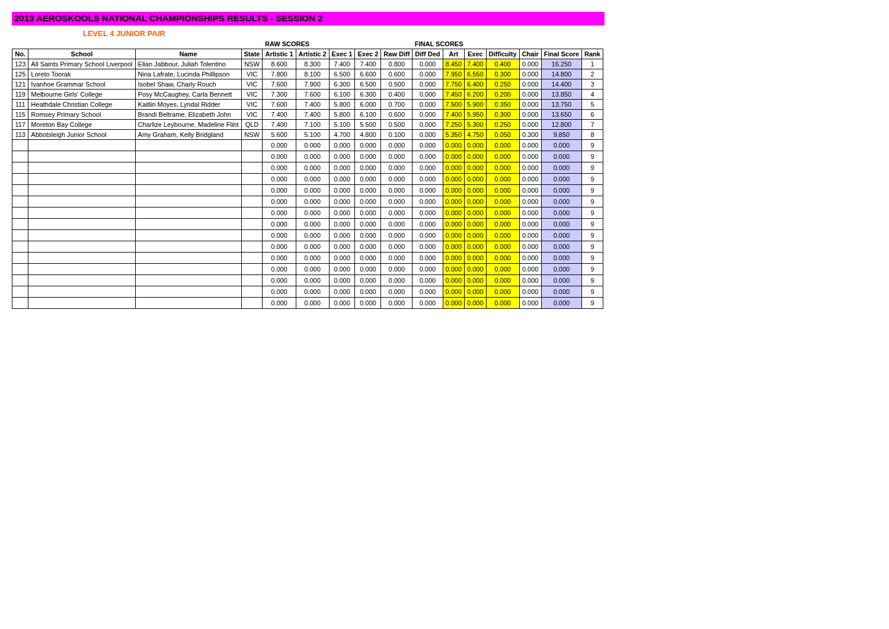2013 AEROSKOOLS NATIONAL CHAMPIONSHIPS RESULTS - SESSION 2
LEVEL 4 JUNIOR PAIR
| | RAW SCORES | FINAL SCORES | |
| --- | --- | --- | --- |
| No. | School | Name | State | Artistic 1 | Artistic 2 | Exec 1 | Exec 2 | Raw Diff | Diff Ded | Art | Exec | Difficulty | Chair | Final Score | Rank |
| 123 | All Saints Primary School Liverpool | Elian Jabbour, Juliah Tolentino | NSW | 8.600 | 8.300 | 7.400 | 7.400 | 0.800 | 0.000 | 8.450 | 7.400 | 0.400 | 0.000 | 16.250 | 1 |
| 125 | Loreto Toorak | Nina Lafrate, Lucinda Phillipson | VIC | 7.800 | 8.100 | 6.500 | 6.600 | 0.600 | 0.000 | 7.950 | 6.550 | 0.300 | 0.000 | 14.800 | 2 |
| 121 | Ivanhoe Grammar School | Isobel Shaw, Charly Rouch | VIC | 7.600 | 7.900 | 6.300 | 6.500 | 0.500 | 0.000 | 7.750 | 6.400 | 0.250 | 0.000 | 14.400 | 3 |
| 119 | Melbourne Girls' College | Posy McCaughey, Carla Bennett | VIC | 7.300 | 7.600 | 6.100 | 6.300 | 0.400 | 0.000 | 7.450 | 6.200 | 0.200 | 0.000 | 13.850 | 4 |
| 111 | Heathdale Christian College | Kaitlin Moyes, Lyndal Ridder | VIC | 7.600 | 7.400 | 5.800 | 6.000 | 0.700 | 0.000 | 7.500 | 5.900 | 0.350 | 0.000 | 13.750 | 5 |
| 115 | Romsey Primary School | Brandi Beltrame, Elizabeth John | VIC | 7.400 | 7.400 | 5.800 | 6.100 | 0.600 | 0.000 | 7.400 | 5.950 | 0.300 | 0.000 | 13.650 | 6 |
| 117 | Moreton Bay College | Charlize Leybourne, Madeline Flint | QLD | 7.400 | 7.100 | 5.100 | 5.500 | 0.500 | 0.000 | 7.250 | 5.300 | 0.250 | 0.000 | 12.800 | 7 |
| 113 | Abbotsleigh Junior School | Amy Graham, Kelly Bridgland | NSW | 5.600 | 5.100 | 4.700 | 4.800 | 0.100 | 0.000 | 5.350 | 4.750 | 0.050 | 0.300 | 9.850 | 8 |
| | | | | 0.000 | 0.000 | 0.000 | 0.000 | 0.000 | 0.000 | 0.000 | 0.000 | 0.000 | 0.000 | 0.000 | 9 |
| | | | | 0.000 | 0.000 | 0.000 | 0.000 | 0.000 | 0.000 | 0.000 | 0.000 | 0.000 | 0.000 | 0.000 | 9 |
| | | | | 0.000 | 0.000 | 0.000 | 0.000 | 0.000 | 0.000 | 0.000 | 0.000 | 0.000 | 0.000 | 0.000 | 9 |
| | | | | 0.000 | 0.000 | 0.000 | 0.000 | 0.000 | 0.000 | 0.000 | 0.000 | 0.000 | 0.000 | 0.000 | 9 |
| | | | | 0.000 | 0.000 | 0.000 | 0.000 | 0.000 | 0.000 | 0.000 | 0.000 | 0.000 | 0.000 | 0.000 | 9 |
| | | | | 0.000 | 0.000 | 0.000 | 0.000 | 0.000 | 0.000 | 0.000 | 0.000 | 0.000 | 0.000 | 0.000 | 9 |
| | | | | 0.000 | 0.000 | 0.000 | 0.000 | 0.000 | 0.000 | 0.000 | 0.000 | 0.000 | 0.000 | 0.000 | 9 |
| | | | | 0.000 | 0.000 | 0.000 | 0.000 | 0.000 | 0.000 | 0.000 | 0.000 | 0.000 | 0.000 | 0.000 | 9 |
| | | | | 0.000 | 0.000 | 0.000 | 0.000 | 0.000 | 0.000 | 0.000 | 0.000 | 0.000 | 0.000 | 0.000 | 9 |
| | | | | 0.000 | 0.000 | 0.000 | 0.000 | 0.000 | 0.000 | 0.000 | 0.000 | 0.000 | 0.000 | 0.000 | 9 |
| | | | | 0.000 | 0.000 | 0.000 | 0.000 | 0.000 | 0.000 | 0.000 | 0.000 | 0.000 | 0.000 | 0.000 | 9 |
| | | | | 0.000 | 0.000 | 0.000 | 0.000 | 0.000 | 0.000 | 0.000 | 0.000 | 0.000 | 0.000 | 0.000 | 9 |
| | | | | 0.000 | 0.000 | 0.000 | 0.000 | 0.000 | 0.000 | 0.000 | 0.000 | 0.000 | 0.000 | 0.000 | 9 |
| | | | | 0.000 | 0.000 | 0.000 | 0.000 | 0.000 | 0.000 | 0.000 | 0.000 | 0.000 | 0.000 | 0.000 | 9 |
| | | | | 0.000 | 0.000 | 0.000 | 0.000 | 0.000 | 0.000 | 0.000 | 0.000 | 0.000 | 0.000 | 0.000 | 9 |